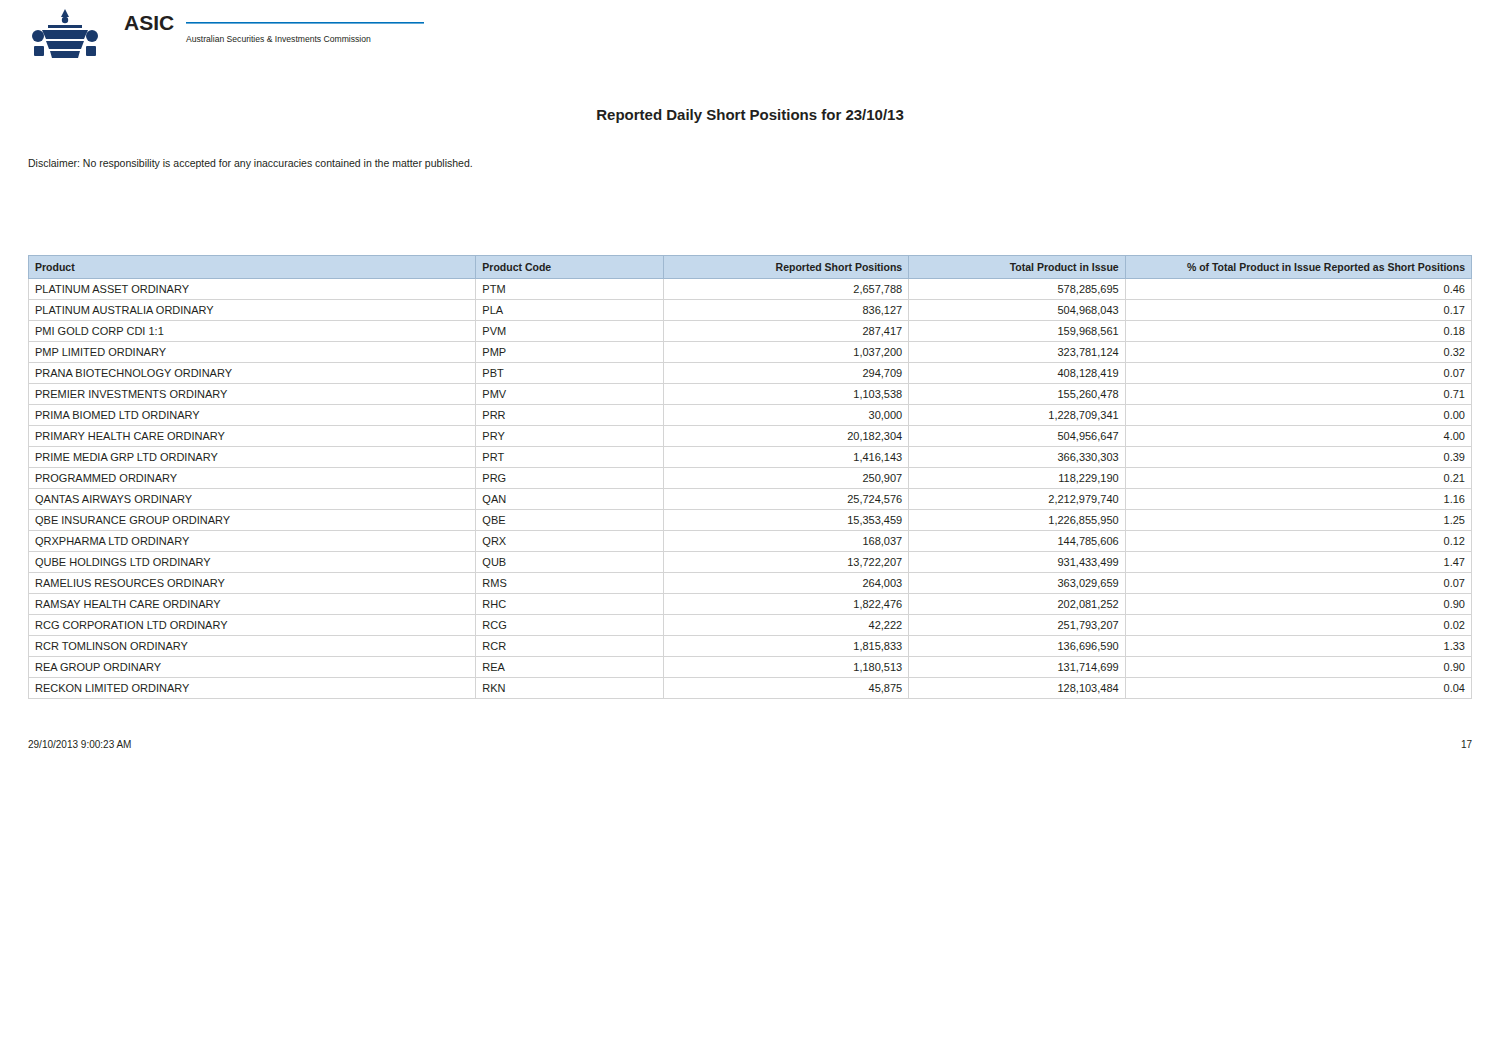ASIC Australian Securities & Investments Commission
Reported Daily Short Positions for 23/10/13
Disclaimer: No responsibility is accepted for any inaccuracies contained in the matter published.
| Product | Product Code | Reported Short Positions | Total Product in Issue | % of Total Product in Issue Reported as Short Positions |
| --- | --- | --- | --- | --- |
| PLATINUM ASSET ORDINARY | PTM | 2,657,788 | 578,285,695 | 0.46 |
| PLATINUM AUSTRALIA ORDINARY | PLA | 836,127 | 504,968,043 | 0.17 |
| PMI GOLD CORP CDI 1:1 | PVM | 287,417 | 159,968,561 | 0.18 |
| PMP LIMITED ORDINARY | PMP | 1,037,200 | 323,781,124 | 0.32 |
| PRANA BIOTECHNOLOGY ORDINARY | PBT | 294,709 | 408,128,419 | 0.07 |
| PREMIER INVESTMENTS ORDINARY | PMV | 1,103,538 | 155,260,478 | 0.71 |
| PRIMA BIOMED LTD ORDINARY | PRR | 30,000 | 1,228,709,341 | 0.00 |
| PRIMARY HEALTH CARE ORDINARY | PRY | 20,182,304 | 504,956,647 | 4.00 |
| PRIME MEDIA GRP LTD ORDINARY | PRT | 1,416,143 | 366,330,303 | 0.39 |
| PROGRAMMED ORDINARY | PRG | 250,907 | 118,229,190 | 0.21 |
| QANTAS AIRWAYS ORDINARY | QAN | 25,724,576 | 2,212,979,740 | 1.16 |
| QBE INSURANCE GROUP ORDINARY | QBE | 15,353,459 | 1,226,855,950 | 1.25 |
| QRXPHARMA LTD ORDINARY | QRX | 168,037 | 144,785,606 | 0.12 |
| QUBE HOLDINGS LTD ORDINARY | QUB | 13,722,207 | 931,433,499 | 1.47 |
| RAMELIUS RESOURCES ORDINARY | RMS | 264,003 | 363,029,659 | 0.07 |
| RAMSAY HEALTH CARE ORDINARY | RHC | 1,822,476 | 202,081,252 | 0.90 |
| RCG CORPORATION LTD ORDINARY | RCG | 42,222 | 251,793,207 | 0.02 |
| RCR TOMLINSON ORDINARY | RCR | 1,815,833 | 136,696,590 | 1.33 |
| REA GROUP ORDINARY | REA | 1,180,513 | 131,714,699 | 0.90 |
| RECKON LIMITED ORDINARY | RKN | 45,875 | 128,103,484 | 0.04 |
29/10/2013 9:00:23 AM 17